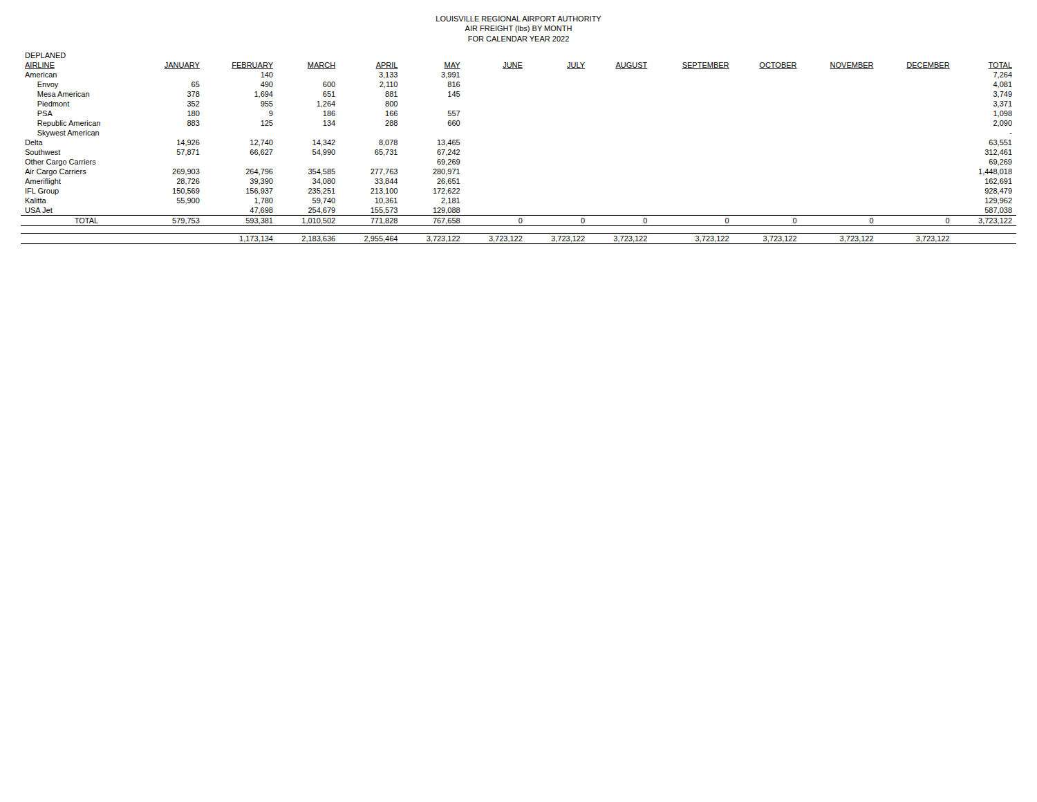LOUISVILLE REGIONAL AIRPORT AUTHORITY
AIR FREIGHT (lbs) BY MONTH
FOR CALENDAR YEAR 2022
| DEPLANED | |
| --- | --- |
| AIRLINE | JANUARY | FEBRUARY | MARCH | APRIL | MAY | JUNE | JULY | AUGUST | SEPTEMBER | OCTOBER | NOVEMBER | DECEMBER | TOTAL |
| American | | 140 | | 3,133 | 3,991 | | | | | | | | 7,264 |
| | Envoy | 65 | 490 | 600 | 2,110 | 816 | | | | | | | | 4,081 |
| | Mesa American | 378 | 1,694 | 651 | 881 | 145 | | | | | | | | 3,749 |
| | Piedmont | 352 | 955 | 1,264 | 800 | | | | | | | | | 3,371 |
| | PSA | 180 | 9 | 186 | 166 | 557 | | | | | | | | 1,098 |
| | Republic American | 883 | 125 | 134 | 288 | 660 | | | | | | | | 2,090 |
| | Skywest American | | | | | | | | | | | | | - |
| Delta | 14,926 | 12,740 | 14,342 | 8,078 | 13,465 | | | | | | | | 63,551 |
| Southwest | 57,871 | 66,627 | 54,990 | 65,731 | 67,242 | | | | | | | | 312,461 |
| Other Cargo Carriers | | | | | 69,269 | | | | | | | | 69,269 |
| Air Cargo Carriers | 269,903 | 264,796 | 354,585 | 277,763 | 280,971 | | | | | | | | 1,448,018 |
| Ameriflight | 28,726 | 39,390 | 34,080 | 33,844 | 26,651 | | | | | | | | 162,691 |
| IFL Group | 150,569 | 156,937 | 235,251 | 213,100 | 172,622 | | | | | | | | 928,479 |
| Kalitta | 55,900 | 1,780 | 59,740 | 10,361 | 2,181 | | | | | | | | 129,962 |
| USA Jet | | 47,698 | 254,679 | 155,573 | 129,088 | | | | | | | | 587,038 |
| | TOTAL | 579,753 | 593,381 | 1,010,502 | 771,828 | 767,658 | 0 | 0 | 0 | 0 | 0 | 0 | 0 | 3,723,122 |
| | | | 1,173,134 | 2,183,636 | 2,955,464 | 3,723,122 | 3,723,122 | 3,723,122 | 3,723,122 | 3,723,122 | 3,723,122 | 3,723,122 | 3,723,122 | |